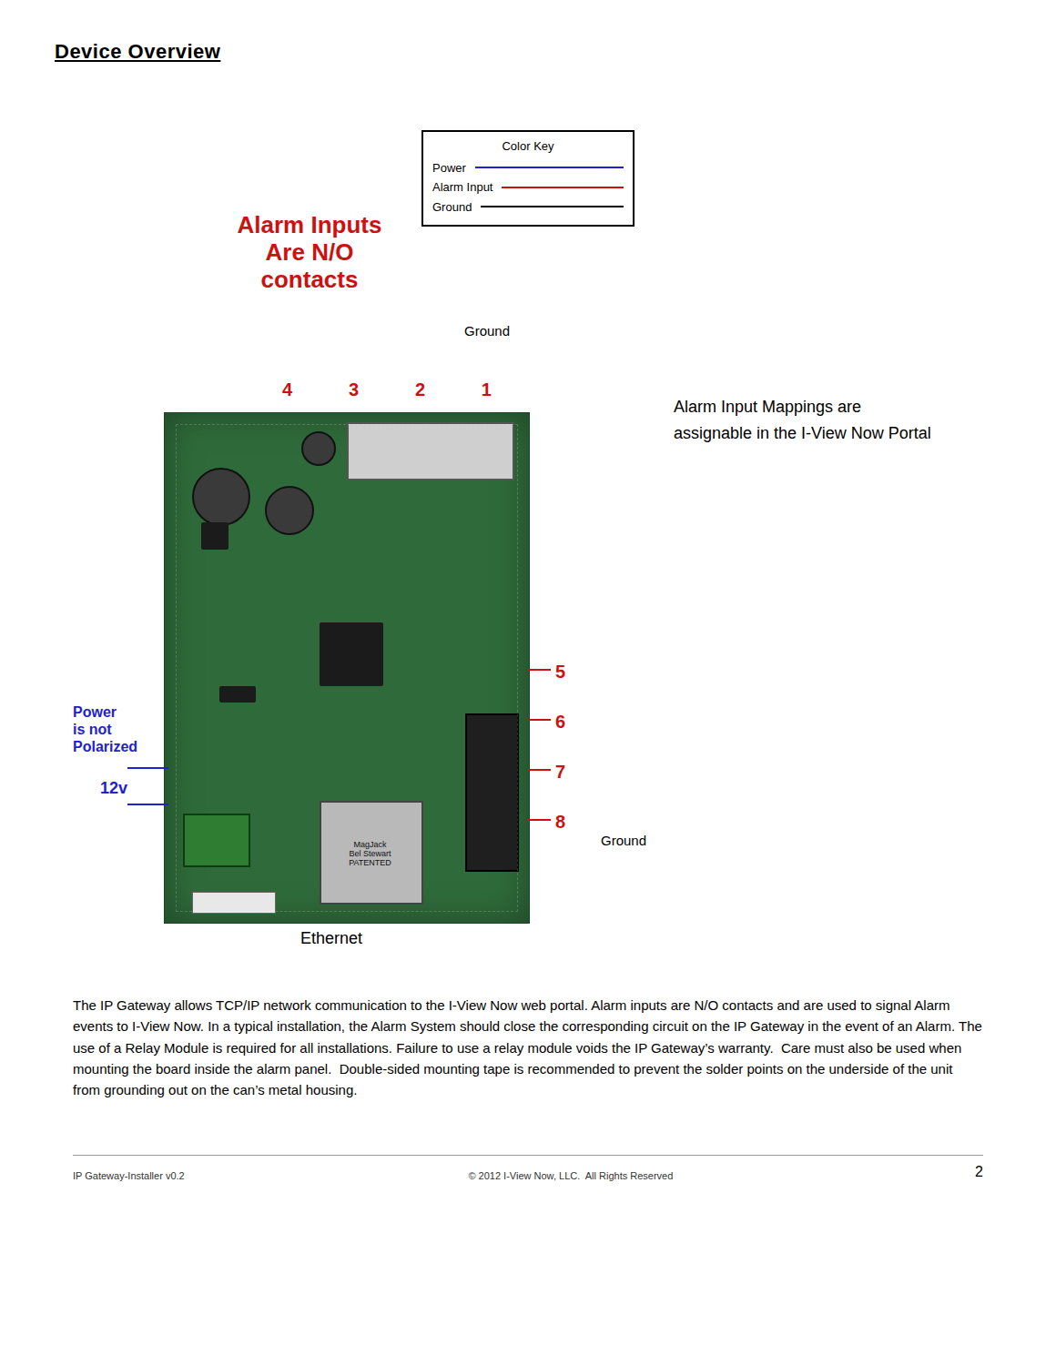Device Overview
Color Key
Power
Alarm Input
Ground
Alarm Inputs
Are N/O
contacts
Ground
4321
MagJack
Bel Stewart
PATENTED
Power
is not
Polarized
12v
5 6 7 8
Ground
Ethernet
Alarm Input Mappings are assignable in the I-View Now Portal
The IP Gateway allows TCP/IP network communication to the I-View Now web portal. Alarm inputs are N/O contacts and are used to signal Alarm events to I-View Now. In a typical installation, the Alarm System should close the corresponding circuit on the IP Gateway in the event of an Alarm. The use of a Relay Module is required for all installations. Failure to use a relay module voids the IP Gateway’s warranty. Care must also be used when mounting the board inside the alarm panel. Double-sided mounting tape is recommended to prevent the solder points on the underside of the unit from grounding out on the can’s metal housing.
IP Gateway-Installer v0.2
© 2012 I-View Now, LLC. All Rights Reserved
2